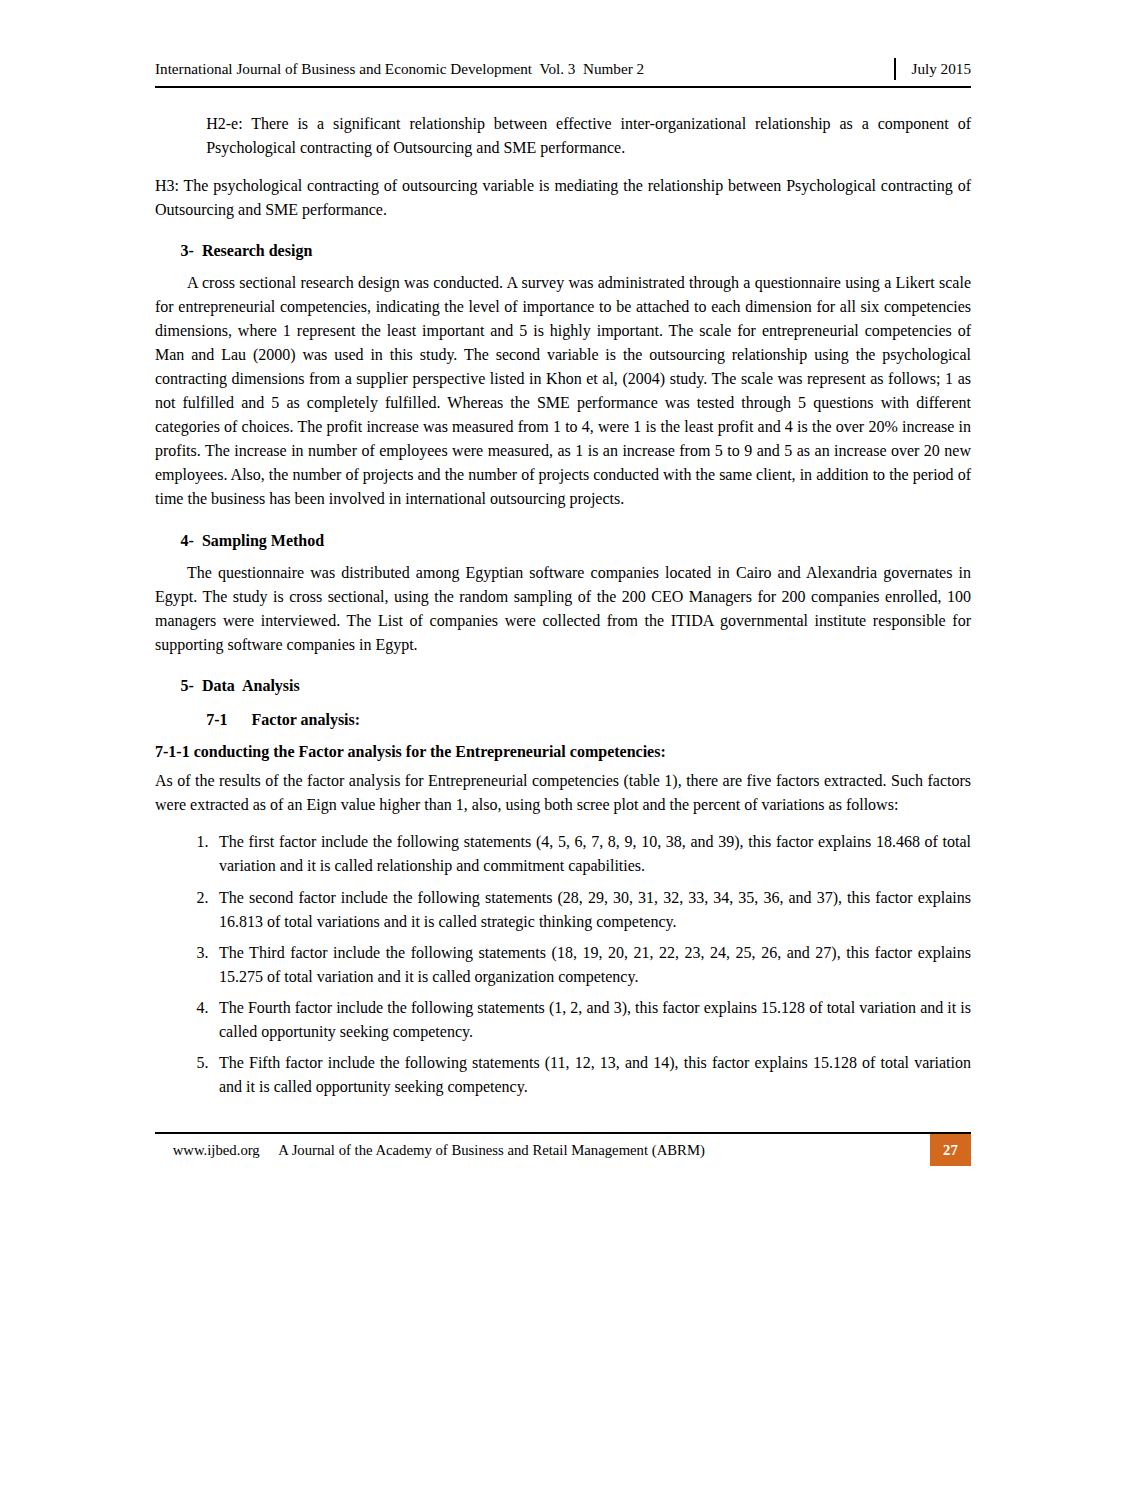International Journal of Business and Economic Development Vol. 3 Number 2
July 2015
H2-e: There is a significant relationship between effective inter-organizational relationship as a component of Psychological contracting of Outsourcing and SME performance.
H3: The psychological contracting of outsourcing variable is mediating the relationship between Psychological contracting of Outsourcing and SME performance.
3- Research design
A cross sectional research design was conducted. A survey was administrated through a questionnaire using a Likert scale for entrepreneurial competencies, indicating the level of importance to be attached to each dimension for all six competencies dimensions, where 1 represent the least important and 5 is highly important. The scale for entrepreneurial competencies of Man and Lau (2000) was used in this study. The second variable is the outsourcing relationship using the psychological contracting dimensions from a supplier perspective listed in Khon et al, (2004) study. The scale was represent as follows; 1 as not fulfilled and 5 as completely fulfilled. Whereas the SME performance was tested through 5 questions with different categories of choices. The profit increase was measured from 1 to 4, were 1 is the least profit and 4 is the over 20% increase in profits. The increase in number of employees were measured, as 1 is an increase from 5 to 9 and 5 as an increase over 20 new employees. Also, the number of projects and the number of projects conducted with the same client, in addition to the period of time the business has been involved in international outsourcing projects.
4- Sampling Method
The questionnaire was distributed among Egyptian software companies located in Cairo and Alexandria governates in Egypt. The study is cross sectional, using the random sampling of the 200 CEO Managers for 200 companies enrolled, 100 managers were interviewed. The List of companies were collected from the ITIDA governmental institute responsible for supporting software companies in Egypt.
5- Data Analysis
7-1 Factor analysis:
7-1-1 conducting the Factor analysis for the Entrepreneurial competencies:
As of the results of the factor analysis for Entrepreneurial competencies (table 1), there are five factors extracted. Such factors were extracted as of an Eign value higher than 1, also, using both scree plot and the percent of variations as follows:
The first factor include the following statements (4, 5, 6, 7, 8, 9, 10, 38, and 39), this factor explains 18.468 of total variation and it is called relationship and commitment capabilities.
The second factor include the following statements (28, 29, 30, 31, 32, 33, 34, 35, 36, and 37), this factor explains 16.813 of total variations and it is called strategic thinking competency.
The Third factor include the following statements (18, 19, 20, 21, 22, 23, 24, 25, 26, and 27), this factor explains 15.275 of total variation and it is called organization competency.
The Fourth factor include the following statements (1, 2, and 3), this factor explains 15.128 of total variation and it is called opportunity seeking competency.
The Fifth factor include the following statements (11, 12, 13, and 14), this factor explains 15.128 of total variation and it is called opportunity seeking competency.
www.ijbed.org A Journal of the Academy of Business and Retail Management (ABRM)
27